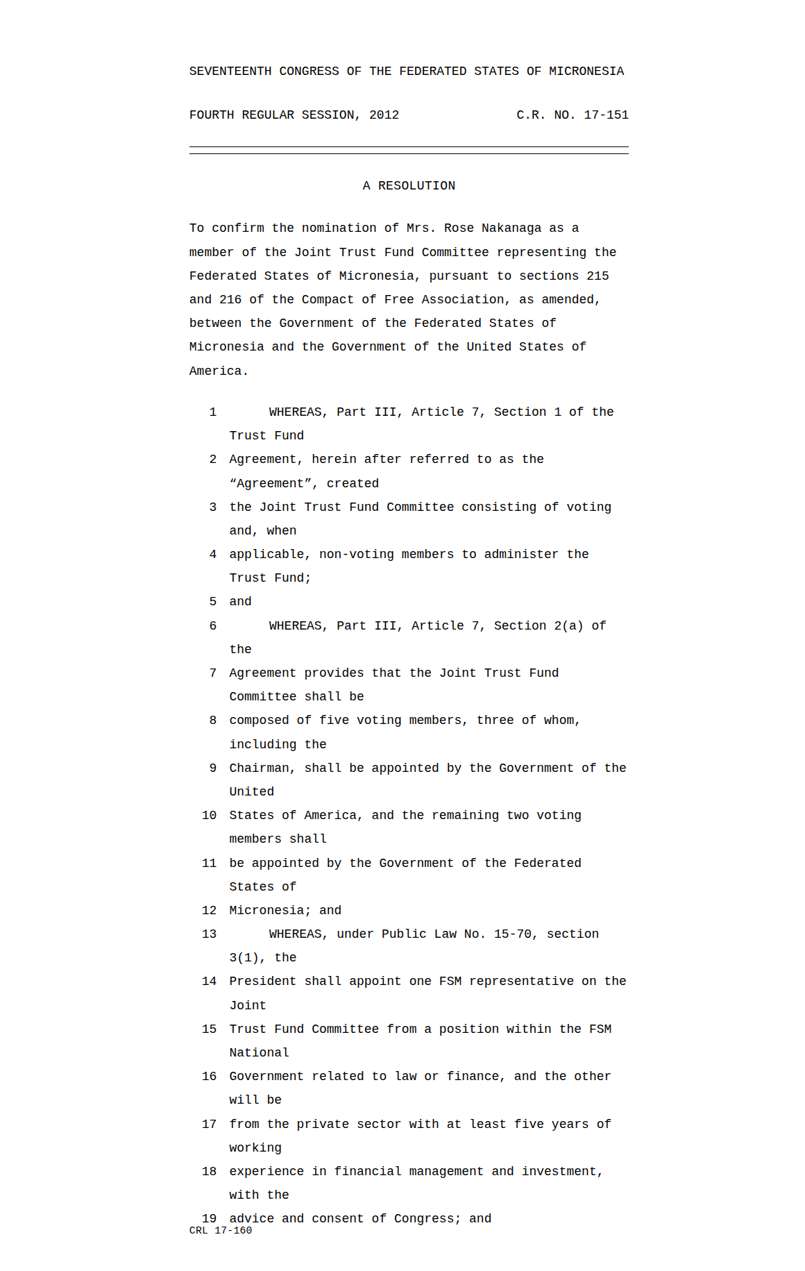SEVENTEENTH CONGRESS OF THE FEDERATED STATES OF MICRONESIA
FOURTH REGULAR SESSION, 2012 C.R. NO. 17-151
A RESOLUTION
To confirm the nomination of Mrs. Rose Nakanaga as a member of the Joint Trust Fund Committee representing the Federated States of Micronesia, pursuant to sections 215 and 216 of the Compact of Free Association, as amended, between the Government of the Federated States of Micronesia and the Government of the United States of America.
1 WHEREAS, Part III, Article 7, Section 1 of the Trust Fund
2 Agreement, herein after referred to as the “Agreement”, created
3the Joint Trust Fund Committee consisting of voting and, when
4applicable, non-voting members to administer the Trust Fund;
5and
6 WHEREAS, Part III, Article 7, Section 2(a) of the
7 Agreement provides that the Joint Trust Fund Committee shall be
8composed of five voting members, three of whom, including the
9 Chairman, shall be appointed by the Government of the United
10 States of America, and the remaining two voting members shall
11be appointed by the Government of the Federated States of
12 Micronesia; and
13 WHEREAS, under Public Law No. 15-70, section 3(1), the
14 President shall appoint one FSM representative on the Joint
15 Trust Fund Committee from a position within the FSM National
16 Government related to law or finance, and the other will be
17from the private sector with at least five years of working
18experience in financial management and investment, with the
19advice and consent of Congress; and
CRL 17-160